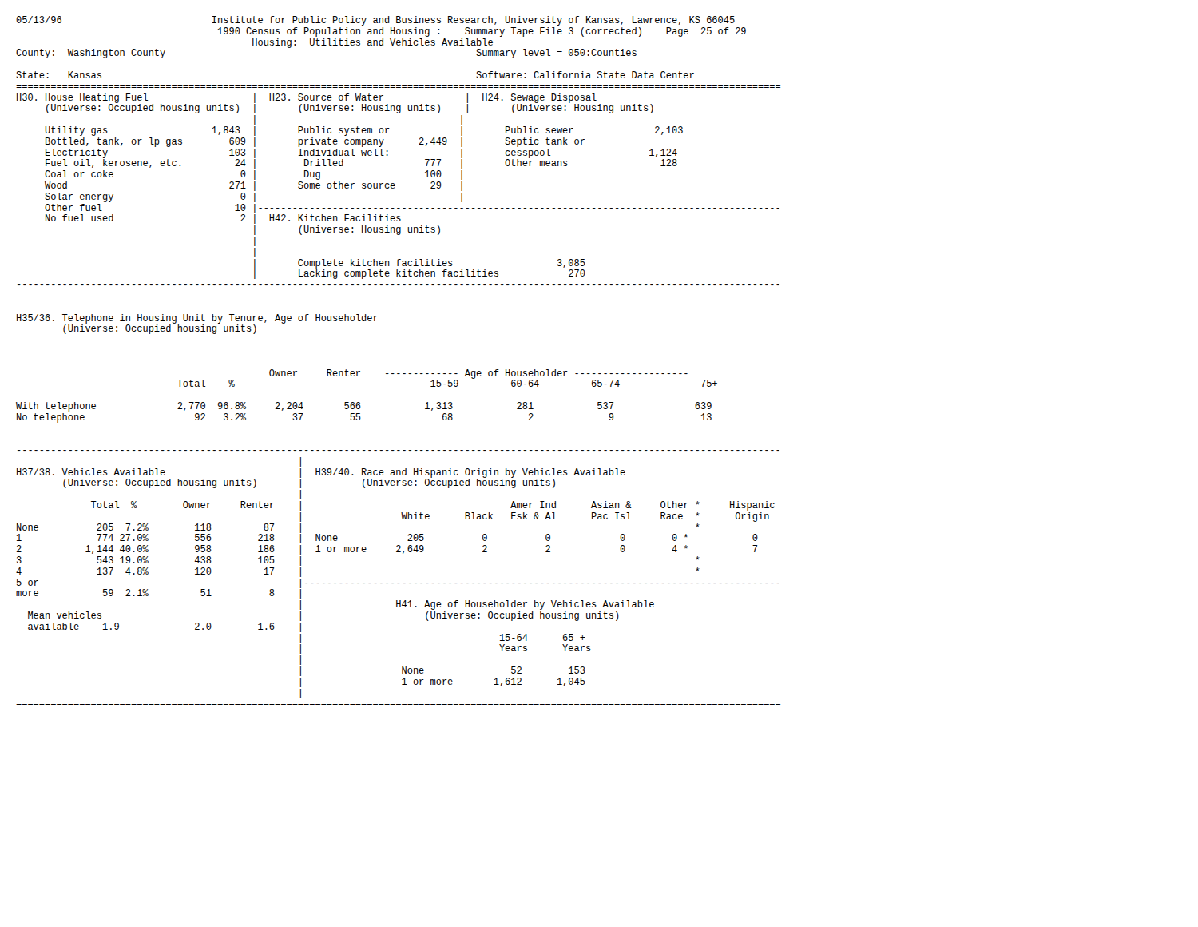05/13/96                          Institute for Public Policy and Business Research, University of Kansas, Lawrence, KS 66045
                                   1990 Census of Population and Housing :    Summary Tape File 3 (corrected)    Page  25 of 29
                                         Housing:  Utilities and Vehicles Available
County:  Washington County                                                      Summary level = 050:Counties

State:   Kansas                                                                 Software: California State Data Center
=====================================================================================================================================
H30. House Heating Fuel                  |  H23. Source of Water              |  H24. Sewage Disposal
     (Universe: Occupied housing units)  |       (Universe: Housing units)    |       (Universe: Housing units)
                                         |                                   |
     Utility gas                  1,843  |       Public system or            |       Public sewer              2,103
     Bottled, tank, or lp gas        609 |       private company      2,449  |       Septic tank or
     Electricity                     103 |       Individual well:            |       cesspool                 1,124
     Fuel oil, kerosene, etc.         24 |        Drilled              777   |       Other means                128
     Coal or coke                      0 |        Dug                  100   |
     Wood                            271 |       Some other source      29   |
     Solar energy                      0 |                                   |
     Other fuel                       10 |-------------------------------------------------------------------------------------------
     No fuel used                      2 |  H42. Kitchen Facilities
                                         |       (Universe: Housing units)
                                         |
                                         |
                                         |       Complete kitchen facilities                  3,085
                                         |       Lacking complete kitchen facilities            270
-------------------------------------------------------------------------------------------------------------------------------------


H35/36. Telephone in Housing Unit by Tenure, Age of Householder
        (Universe: Occupied housing units)



                                            Owner     Renter    ------------- Age of Householder --------------------
                            Total    %                                  15-59         60-64         65-74              75+

With telephone              2,770  96.8%     2,204       566           1,313           281           537              639
No telephone                   92   3.2%        37        55              68             2             9               13


-------------------------------------------------------------------------------------------------------------------------------------
                                                 |
H37/38. Vehicles Available                       |  H39/40. Race and Hispanic Origin by Vehicles Available
        (Universe: Occupied housing units)       |          (Universe: Occupied housing units)
                                                 |
             Total  %        Owner     Renter    |                                    Amer Ind      Asian &     Other *     Hispanic
                                                 |                 White      Black   Esk & Al      Pac Isl     Race  *      Origin
None          205  7.2%        118         87    |                                                                    *
1             774 27.0%        556        218    |  None            205          0          0            0        0 *           0
2           1,144 40.0%        958        186    |  1 or more     2,649          2          2            0        4 *           7
3             543 19.0%        438        105    |                                                                    *
4             137  4.8%        120         17    |                                                                    *
5 or                                             |-----------------------------------------------------------------------------------
more           59  2.1%         51          8    |
                                                 |                H41. Age of Householder by Vehicles Available
  Mean vehicles                                  |                     (Universe: Occupied housing units)
  available    1.9             2.0        1.6    |
                                                 |                                  15-64      65 +
                                                 |                                  Years      Years
                                                 |
                                                 |                 None               52        153
                                                 |                 1 or more       1,612      1,045
                                                 |
=====================================================================================================================================